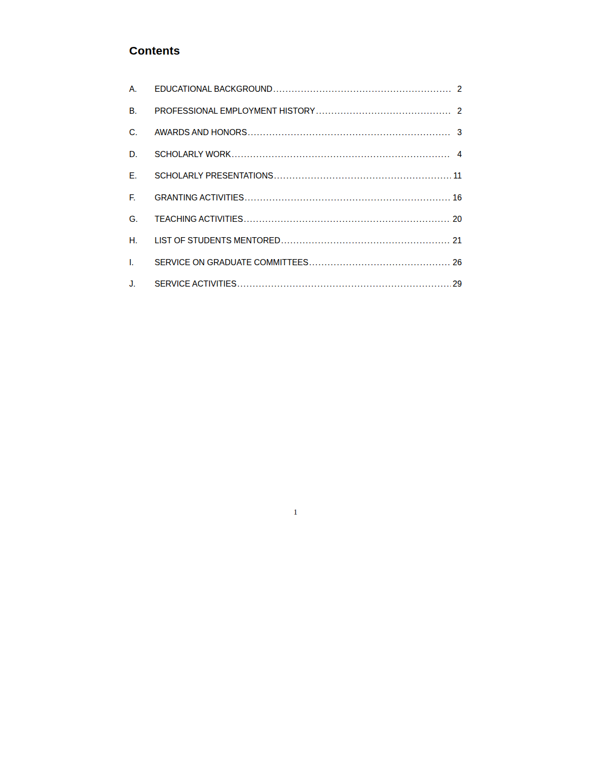Contents
A. EDUCATIONAL BACKGROUND ................................................................................................ 2
B. PROFESSIONAL EMPLOYMENT HISTORY ........................................................................... 2
C. AWARDS AND HONORS ......................................................................................... 3
D. SCHOLARLY WORK .............................................................................................. 4
E. SCHOLARLY PRESENTATIONS ........................................................................... 11
F. GRANTING ACTIVITIES ....................................................................................... 16
G. TEACHING ACTIVITIES ....................................................................................... 20
H. LIST OF STUDENTS MENTORED ......................................................................... 21
I. SERVICE ON GRADUATE COMMITTEES .............................................................. 26
J. SERVICE ACTIVITIES .......................................................................................... 29
1